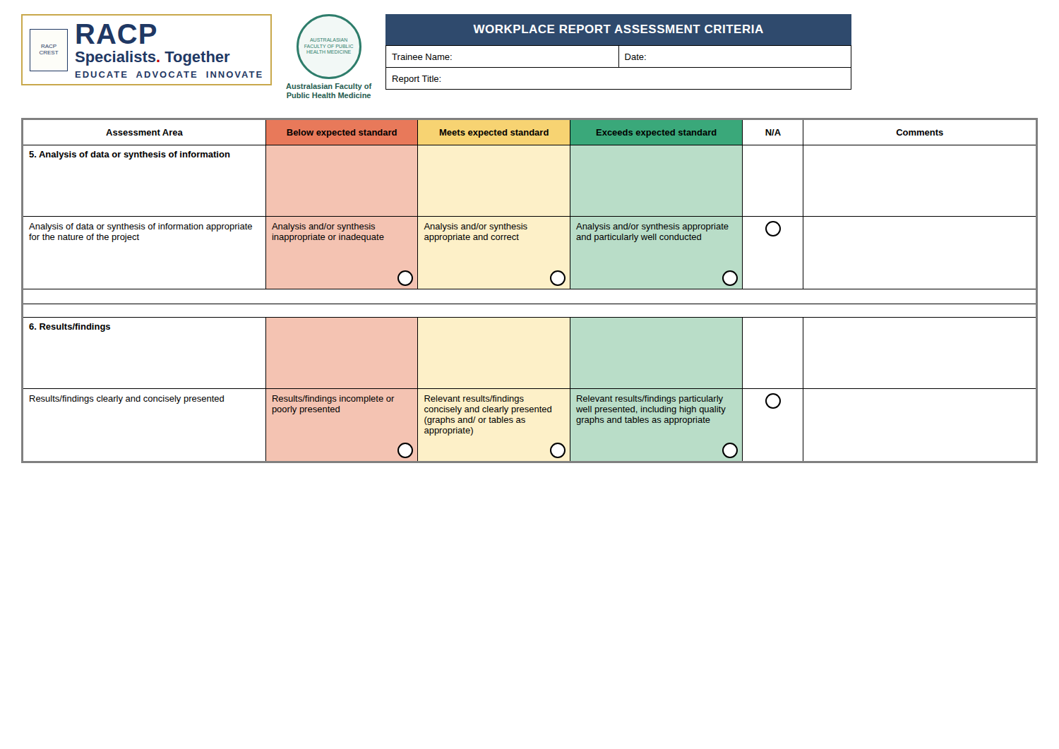RACP
CREST
RACP
Specialists. Together
EDUCATE ADVOCATE INNOVATE
AUSTRALASIAN FACULTY OF PUBLIC HEALTH MEDICINE
Australasian Faculty of
Public Health Medicine
WORKPLACE REPORT ASSESSMENT CRITERIA
| Trainee Name: | Date: |
| Report Title: |
| Assessment Area | Below expected standard | Meets expected standard | Exceeds expected standard | N/A | Comments |
| --- | --- | --- | --- | --- | --- |
| 5. Analysis of data or synthesis of information | | | | | |
| Analysis of data or synthesis of information appropriate for the nature of the project | Analysis and/or synthesis inappropriate or inadequate | Analysis and/or synthesis appropriate and correct | Analysis and/or synthesis appropriate and particularly well conducted | | |
| 6. Results/findings | | | | | |
| Results/findings clearly and concisely presented | Results/findings incomplete or poorly presented | Relevant results/findings concisely and clearly presented (graphs and/ or tables as appropriate) | Relevant results/findings particularly well presented, including high quality graphs and tables as appropriate | | |